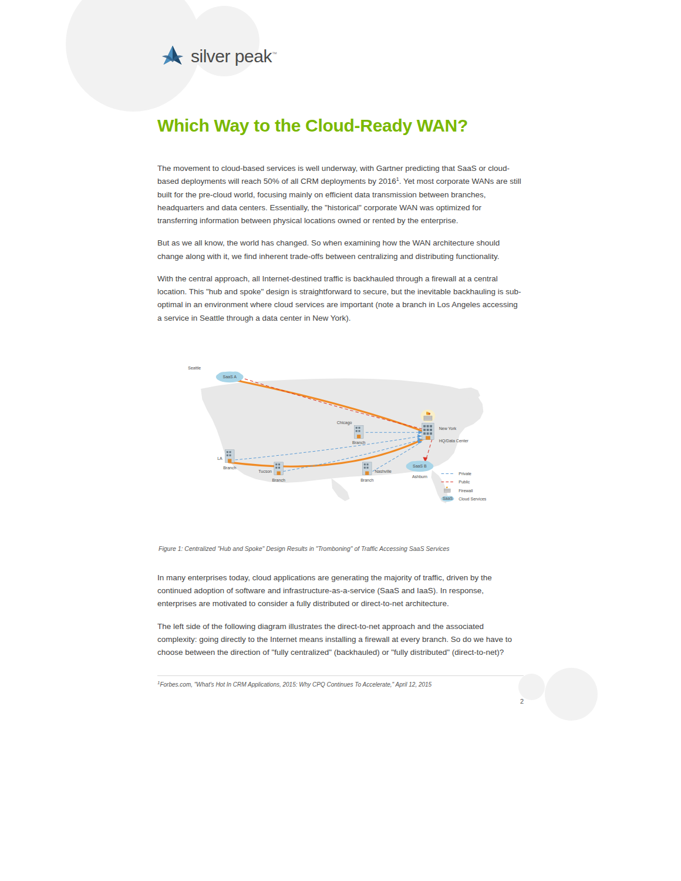silver peak™
Which Way to the Cloud-Ready WAN?
The movement to cloud-based services is well underway, with Gartner predicting that SaaS or cloud-based deployments will reach 50% of all CRM deployments by 20161. Yet most corporate WANs are still built for the pre-cloud world, focusing mainly on efficient data transmission between branches, headquarters and data centers. Essentially, the "historical" corporate WAN was optimized for transferring information between physical locations owned or rented by the enterprise.
But as we all know, the world has changed. So when examining how the WAN architecture should change along with it, we find inherent trade-offs between centralizing and distributing functionality.
With the central approach, all Internet-destined traffic is backhauled through a firewall at a central location. This "hub and spoke" design is straightforward to secure, but the inevitable backhauling is sub-optimal in an environment where cloud services are important (note a branch in Los Angeles accessing a service in Seattle through a data center in New York).
SaaS A Seattle SaaS B Ashburn New York HQ/Data Center Chicago Branch LA Branch Tucson Branch Nashville Branch Private Public Firewall SaaS Cloud Services
Figure 1: Centralized "Hub and Spoke" Design Results in "Tromboning" of Traffic Accessing SaaS Services
In many enterprises today, cloud applications are generating the majority of traffic, driven by the continued adoption of software and infrastructure-as-a-service (SaaS and IaaS). In response, enterprises are motivated to consider a fully distributed or direct-to-net architecture.
The left side of the following diagram illustrates the direct-to-net approach and the associated complexity: going directly to the Internet means installing a firewall at every branch. So do we have to choose between the direction of "fully centralized" (backhauled) or "fully distributed" (direct-to-net)?
1Forbes.com, "What's Hot In CRM Applications, 2015: Why CPQ Continues To Accelerate," April 12, 2015
2